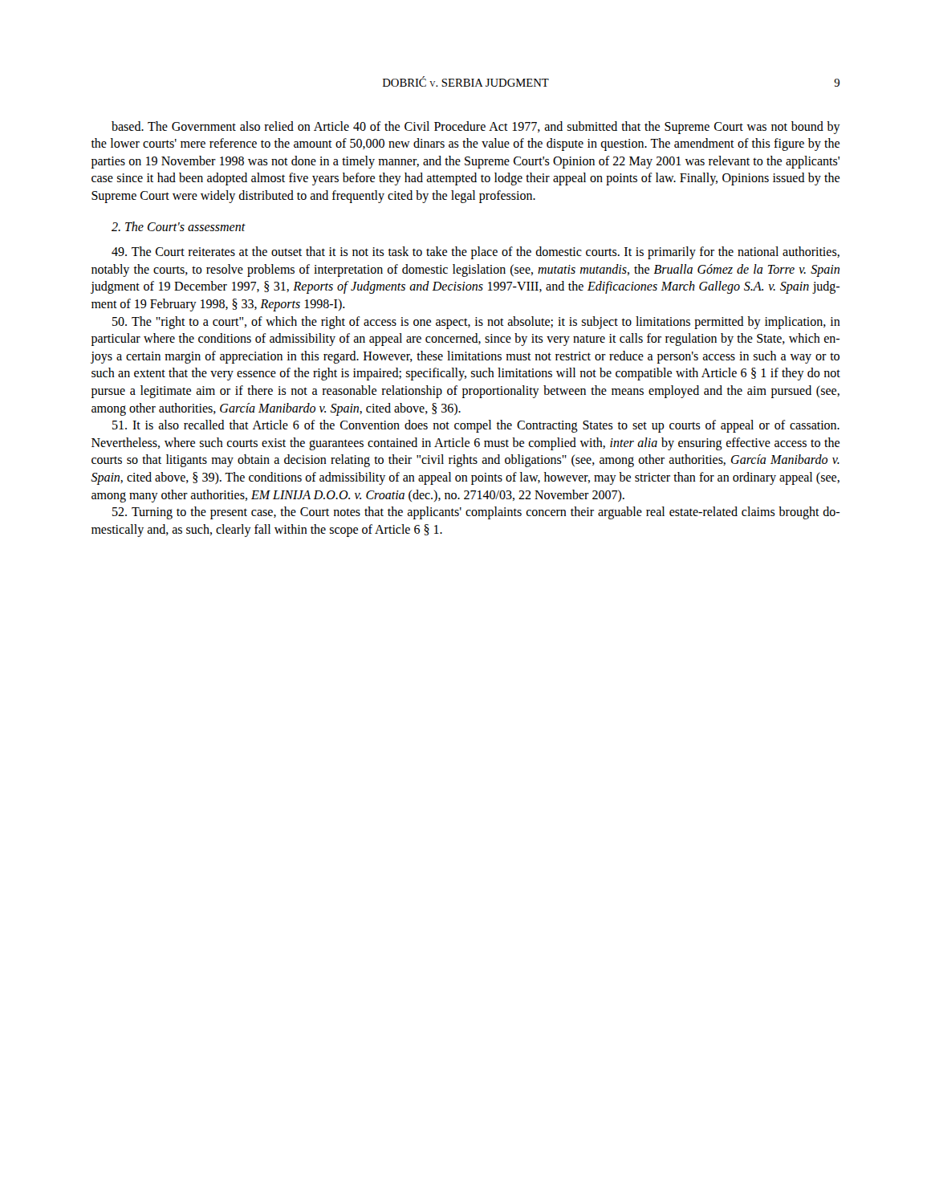DOBRIĆ v. SERBIA JUDGMENT 9
based. The Government also relied on Article 40 of the Civil Procedure Act 1977, and submitted that the Supreme Court was not bound by the lower courts' mere reference to the amount of 50,000 new dinars as the value of the dispute in question. The amendment of this figure by the parties on 19 November 1998 was not done in a timely manner, and the Supreme Court's Opinion of 22 May 2001 was relevant to the applicants' case since it had been adopted almost five years before they had attempted to lodge their appeal on points of law. Finally, Opinions issued by the Supreme Court were widely distributed to and frequently cited by the legal profession.
2. The Court's assessment
49. The Court reiterates at the outset that it is not its task to take the place of the domestic courts. It is primarily for the national authorities, notably the courts, to resolve problems of interpretation of domestic legislation (see, mutatis mutandis, the Brualla Gómez de la Torre v. Spain judgment of 19 December 1997, § 31, Reports of Judgments and Decisions 1997-VIII, and the Edificaciones March Gallego S.A. v. Spain judgment of 19 February 1998, § 33, Reports 1998-I).
50. The "right to a court", of which the right of access is one aspect, is not absolute; it is subject to limitations permitted by implication, in particular where the conditions of admissibility of an appeal are concerned, since by its very nature it calls for regulation by the State, which enjoys a certain margin of appreciation in this regard. However, these limitations must not restrict or reduce a person's access in such a way or to such an extent that the very essence of the right is impaired; specifically, such limitations will not be compatible with Article 6 § 1 if they do not pursue a legitimate aim or if there is not a reasonable relationship of proportionality between the means employed and the aim pursued (see, among other authorities, García Manibardo v. Spain, cited above, § 36).
51. It is also recalled that Article 6 of the Convention does not compel the Contracting States to set up courts of appeal or of cassation. Nevertheless, where such courts exist the guarantees contained in Article 6 must be complied with, inter alia by ensuring effective access to the courts so that litigants may obtain a decision relating to their "civil rights and obligations" (see, among other authorities, García Manibardo v. Spain, cited above, § 39). The conditions of admissibility of an appeal on points of law, however, may be stricter than for an ordinary appeal (see, among many other authorities, EM LINIJA D.O.O. v. Croatia (dec.), no. 27140/03, 22 November 2007).
52. Turning to the present case, the Court notes that the applicants' complaints concern their arguable real estate-related claims brought domestically and, as such, clearly fall within the scope of Article 6 § 1.